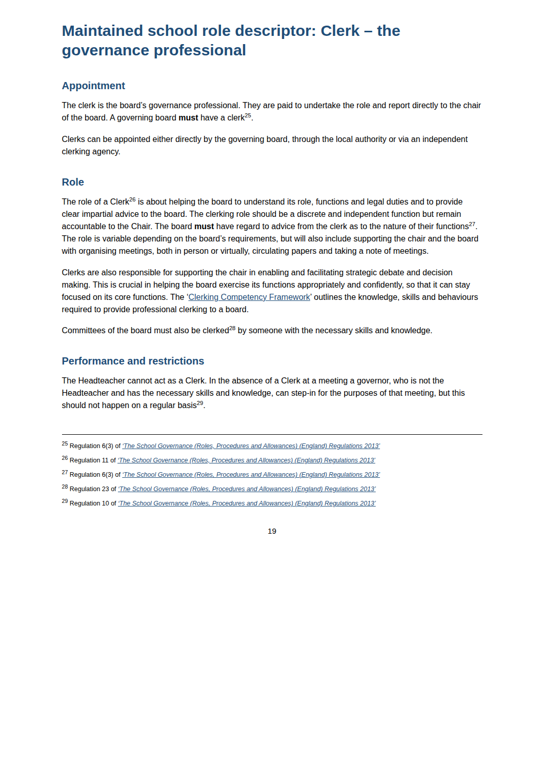Maintained school role descriptor: Clerk – the governance professional
Appointment
The clerk is the board’s governance professional. They are paid to undertake the role and report directly to the chair of the board. A governing board must have a clerk25.
Clerks can be appointed either directly by the governing board, through the local authority or via an independent clerking agency.
Role
The role of a Clerk26 is about helping the board to understand its role, functions and legal duties and to provide clear impartial advice to the board. The clerking role should be a discrete and independent function but remain accountable to the Chair. The board must have regard to advice from the clerk as to the nature of their functions27. The role is variable depending on the board’s requirements, but will also include supporting the chair and the board with organising meetings, both in person or virtually, circulating papers and taking a note of meetings.
Clerks are also responsible for supporting the chair in enabling and facilitating strategic debate and decision making. This is crucial in helping the board exercise its functions appropriately and confidently, so that it can stay focused on its core functions. The ‘Clerking Competency Framework’ outlines the knowledge, skills and behaviours required to provide professional clerking to a board.
Committees of the board must also be clerked28 by someone with the necessary skills and knowledge.
Performance and restrictions
The Headteacher cannot act as a Clerk. In the absence of a Clerk at a meeting a governor, who is not the Headteacher and has the necessary skills and knowledge, can step-in for the purposes of that meeting, but this should not happen on a regular basis29.
25 Regulation 6(3) of ‘The School Governance (Roles, Procedures and Allowances) (England) Regulations 2013’
26 Regulation 11 of ‘The School Governance (Roles, Procedures and Allowances) (England) Regulations 2013’
27 Regulation 6(3) of ‘The School Governance (Roles, Procedures and Allowances) (England) Regulations 2013’
28 Regulation 23 of ‘The School Governance (Roles, Procedures and Allowances) (England) Regulations 2013’
29 Regulation 10 of ‘The School Governance (Roles, Procedures and Allowances) (England) Regulations 2013’
19